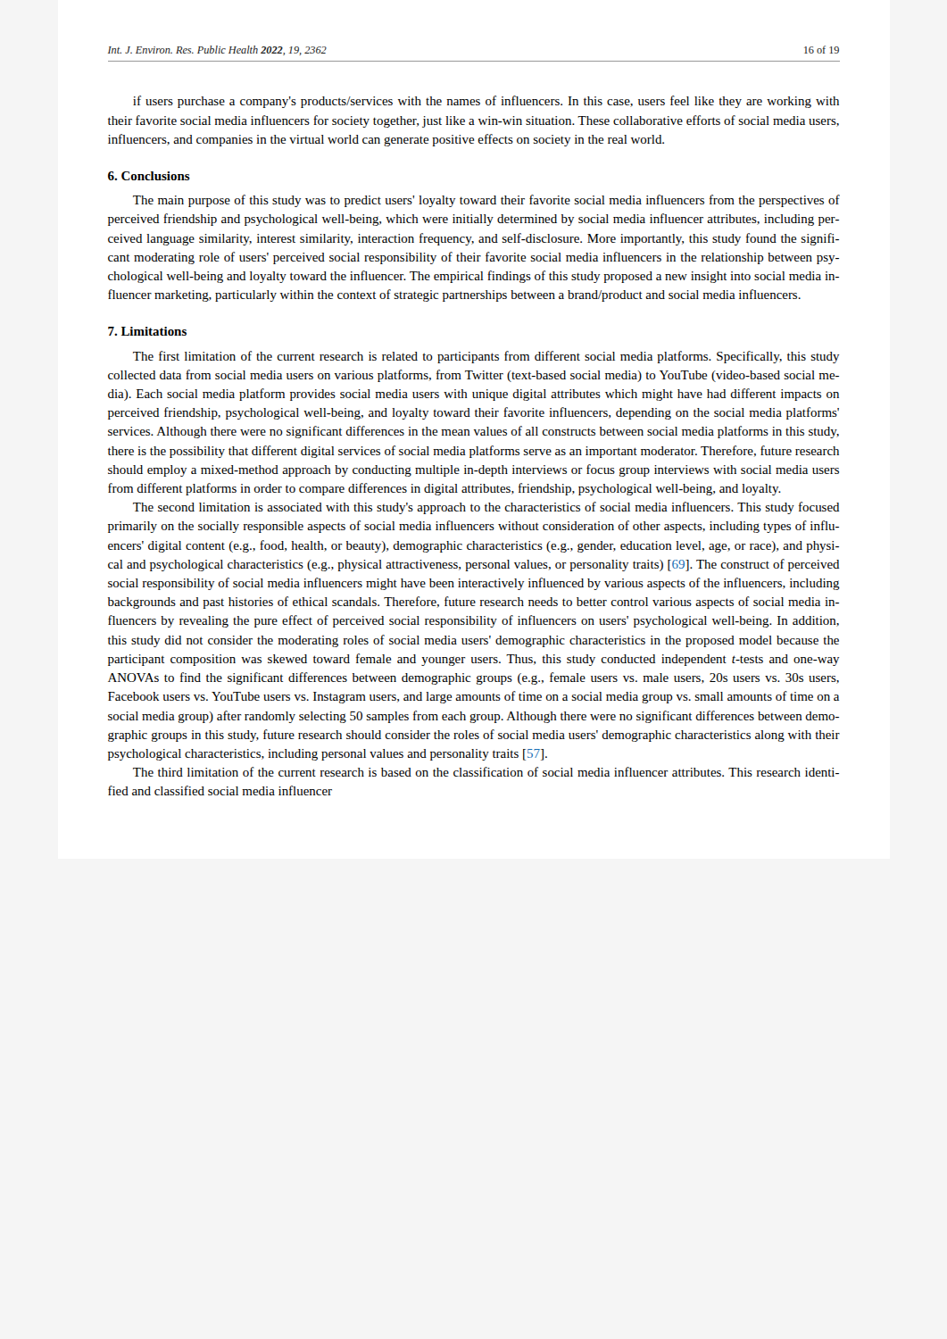Int. J. Environ. Res. Public Health 2022, 19, 2362 16 of 19
if users purchase a company's products/services with the names of influencers. In this case, users feel like they are working with their favorite social media influencers for society together, just like a win-win situation. These collaborative efforts of social media users, influencers, and companies in the virtual world can generate positive effects on society in the real world.
6. Conclusions
The main purpose of this study was to predict users' loyalty toward their favorite social media influencers from the perspectives of perceived friendship and psychological well-being, which were initially determined by social media influencer attributes, including perceived language similarity, interest similarity, interaction frequency, and self-disclosure. More importantly, this study found the significant moderating role of users' perceived social responsibility of their favorite social media influencers in the relationship between psychological well-being and loyalty toward the influencer. The empirical findings of this study proposed a new insight into social media influencer marketing, particularly within the context of strategic partnerships between a brand/product and social media influencers.
7. Limitations
The first limitation of the current research is related to participants from different social media platforms. Specifically, this study collected data from social media users on various platforms, from Twitter (text-based social media) to YouTube (video-based social media). Each social media platform provides social media users with unique digital attributes which might have had different impacts on perceived friendship, psychological well-being, and loyalty toward their favorite influencers, depending on the social media platforms' services. Although there were no significant differences in the mean values of all constructs between social media platforms in this study, there is the possibility that different digital services of social media platforms serve as an important moderator. Therefore, future research should employ a mixed-method approach by conducting multiple in-depth interviews or focus group interviews with social media users from different platforms in order to compare differences in digital attributes, friendship, psychological well-being, and loyalty.
The second limitation is associated with this study's approach to the characteristics of social media influencers. This study focused primarily on the socially responsible aspects of social media influencers without consideration of other aspects, including types of influencers' digital content (e.g., food, health, or beauty), demographic characteristics (e.g., gender, education level, age, or race), and physical and psychological characteristics (e.g., physical attractiveness, personal values, or personality traits) [69]. The construct of perceived social responsibility of social media influencers might have been interactively influenced by various aspects of the influencers, including backgrounds and past histories of ethical scandals. Therefore, future research needs to better control various aspects of social media influencers by revealing the pure effect of perceived social responsibility of influencers on users' psychological well-being. In addition, this study did not consider the moderating roles of social media users' demographic characteristics in the proposed model because the participant composition was skewed toward female and younger users. Thus, this study conducted independent t-tests and one-way ANOVAs to find the significant differences between demographic groups (e.g., female users vs. male users, 20s users vs. 30s users, Facebook users vs. YouTube users vs. Instagram users, and large amounts of time on a social media group vs. small amounts of time on a social media group) after randomly selecting 50 samples from each group. Although there were no significant differences between demographic groups in this study, future research should consider the roles of social media users' demographic characteristics along with their psychological characteristics, including personal values and personality traits [57].
The third limitation of the current research is based on the classification of social media influencer attributes. This research identified and classified social media influencer